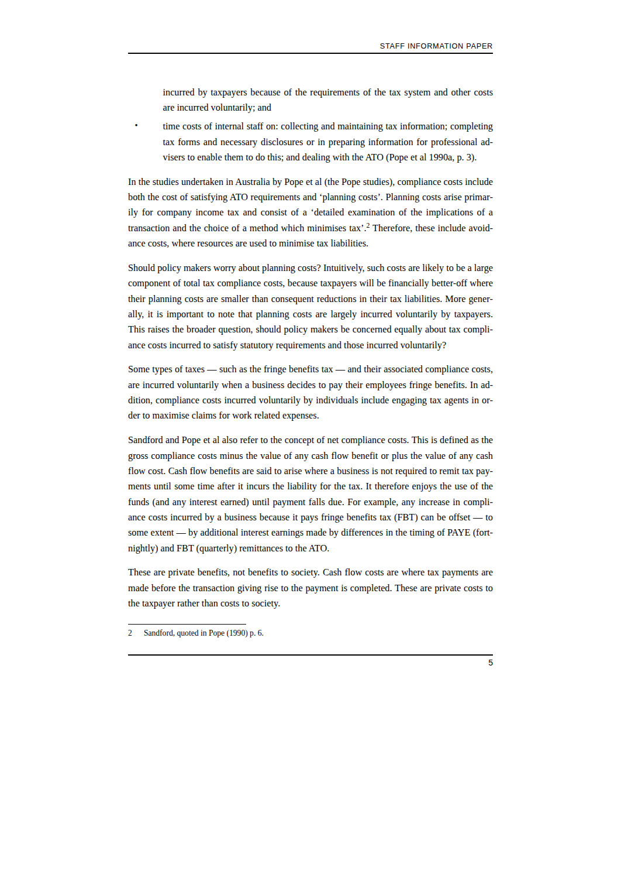STAFF INFORMATION PAPER
incurred by taxpayers because of the requirements of the tax system and other costs are incurred voluntarily; and
•
time costs of internal staff on: collecting and maintaining tax information; completing tax forms and necessary disclosures or in preparing information for professional advisers to enable them to do this; and dealing with the ATO (Pope et al 1990a, p. 3).
In the studies undertaken in Australia by Pope et al (the Pope studies), compliance costs include both the cost of satisfying ATO requirements and ‘planning costs’. Planning costs arise primarily for company income tax and consist of a ‘detailed examination of the implications of a transaction and the choice of a method which minimises tax’.2 Therefore, these include avoidance costs, where resources are used to minimise tax liabilities.
Should policy makers worry about planning costs? Intuitively, such costs are likely to be a large component of total tax compliance costs, because taxpayers will be financially better-off where their planning costs are smaller than consequent reductions in their tax liabilities. More generally, it is important to note that planning costs are largely incurred voluntarily by taxpayers. This raises the broader question, should policy makers be concerned equally about tax compliance costs incurred to satisfy statutory requirements and those incurred voluntarily?
Some types of taxes — such as the fringe benefits tax — and their associated compliance costs, are incurred voluntarily when a business decides to pay their employees fringe benefits. In addition, compliance costs incurred voluntarily by individuals include engaging tax agents in order to maximise claims for work related expenses.
Sandford and Pope et al also refer to the concept of net compliance costs. This is defined as the gross compliance costs minus the value of any cash flow benefit or plus the value of any cash flow cost. Cash flow benefits are said to arise where a business is not required to remit tax payments until some time after it incurs the liability for the tax. It therefore enjoys the use of the funds (and any interest earned) until payment falls due. For example, any increase in compliance costs incurred by a business because it pays fringe benefits tax (FBT) can be offset — to some extent — by additional interest earnings made by differences in the timing of PAYE (fortnightly) and FBT (quarterly) remittances to the ATO.
These are private benefits, not benefits to society. Cash flow costs are where tax payments are made before the transaction giving rise to the payment is completed. These are private costs to the taxpayer rather than costs to society.
2
Sandford, quoted in Pope (1990) p. 6.
5